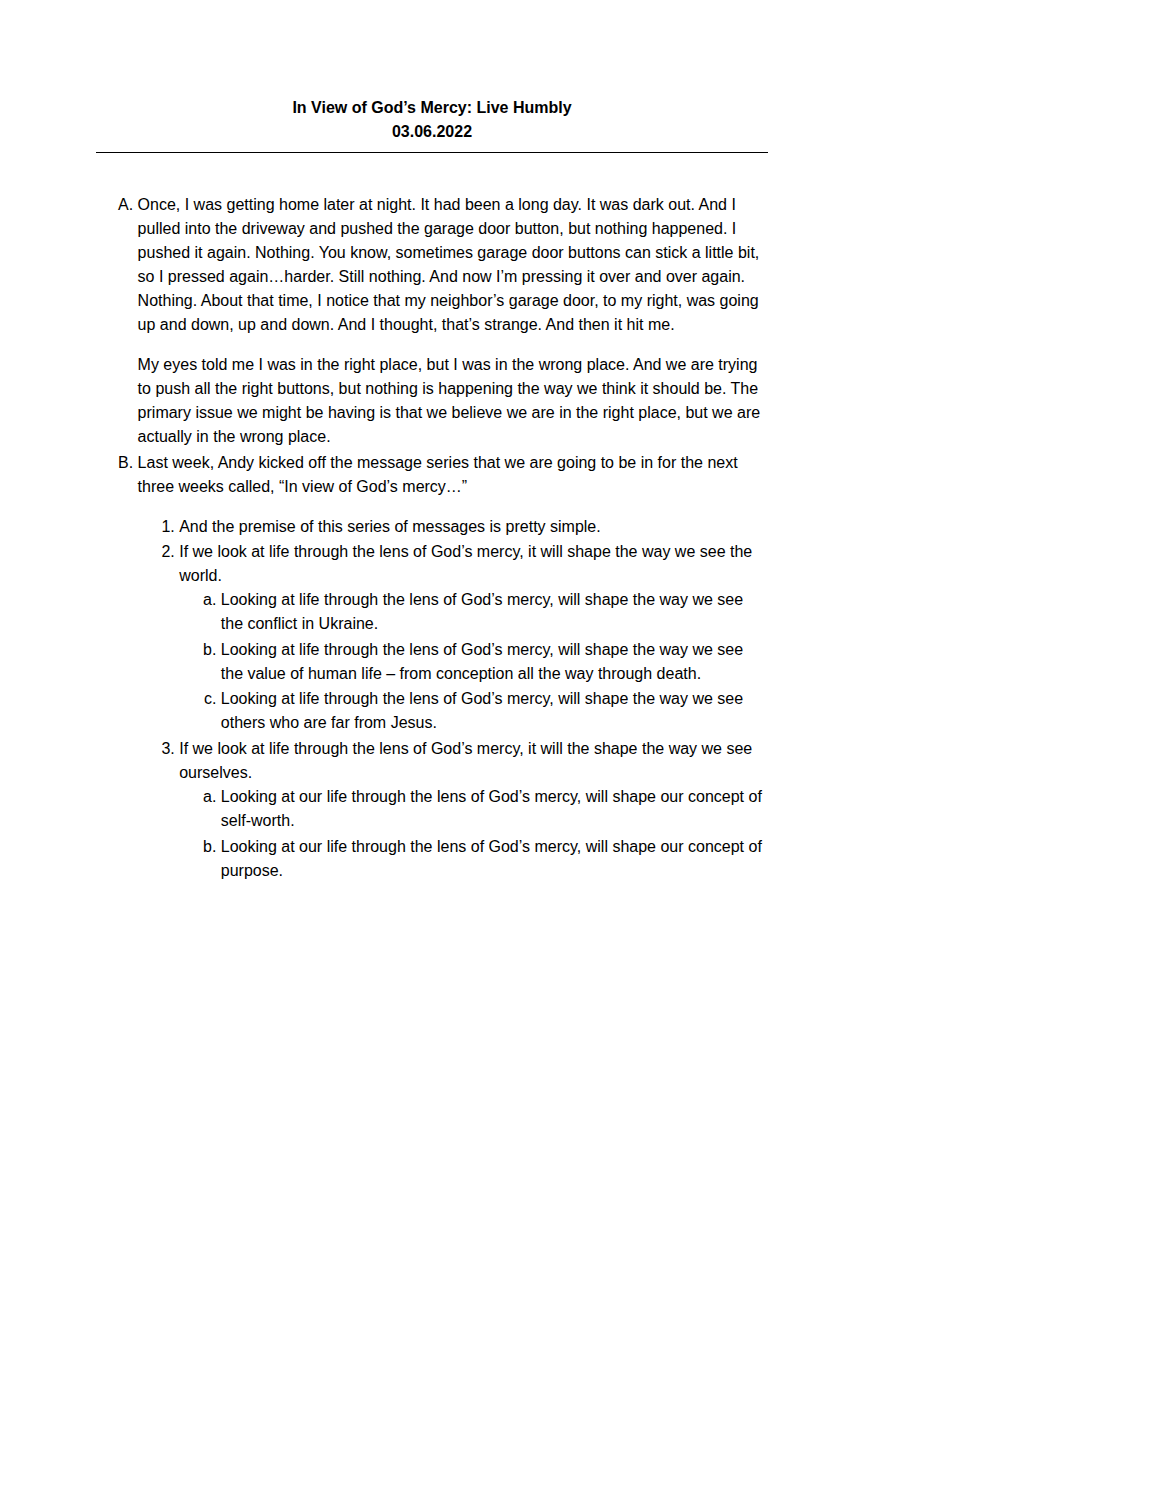In View of God’s Mercy: Live Humbly 03.06.2022
Once, I was getting home later at night. It had been a long day. It was dark out. And I pulled into the driveway and pushed the garage door button, but nothing happened. I pushed it again. Nothing. You know, sometimes garage door buttons can stick a little bit, so I pressed again…harder. Still nothing. And now I’m pressing it over and over again. Nothing. About that time, I notice that my neighbor’s garage door, to my right, was going up and down, up and down. And I thought, that’s strange. And then it hit me.
My eyes told me I was in the right place, but I was in the wrong place. And we are trying to push all the right buttons, but nothing is happening the way we think it should be. The primary issue we might be having is that we believe we are in the right place, but we are actually in the wrong place.
Last week, Andy kicked off the message series that we are going to be in for the next three weeks called, “In view of God’s mercy…”
And the premise of this series of messages is pretty simple.
If we look at life through the lens of God’s mercy, it will shape the way we see the world.
Looking at life through the lens of God’s mercy, will shape the way we see the conflict in Ukraine.
Looking at life through the lens of God’s mercy, will shape the way we see the value of human life – from conception all the way through death.
Looking at life through the lens of God’s mercy, will shape the way we see others who are far from Jesus.
If we look at life through the lens of God’s mercy, it will the shape the way we see ourselves.
Looking at our life through the lens of God’s mercy, will shape our concept of self-worth.
Looking at our life through the lens of God’s mercy, will shape our concept of purpose.